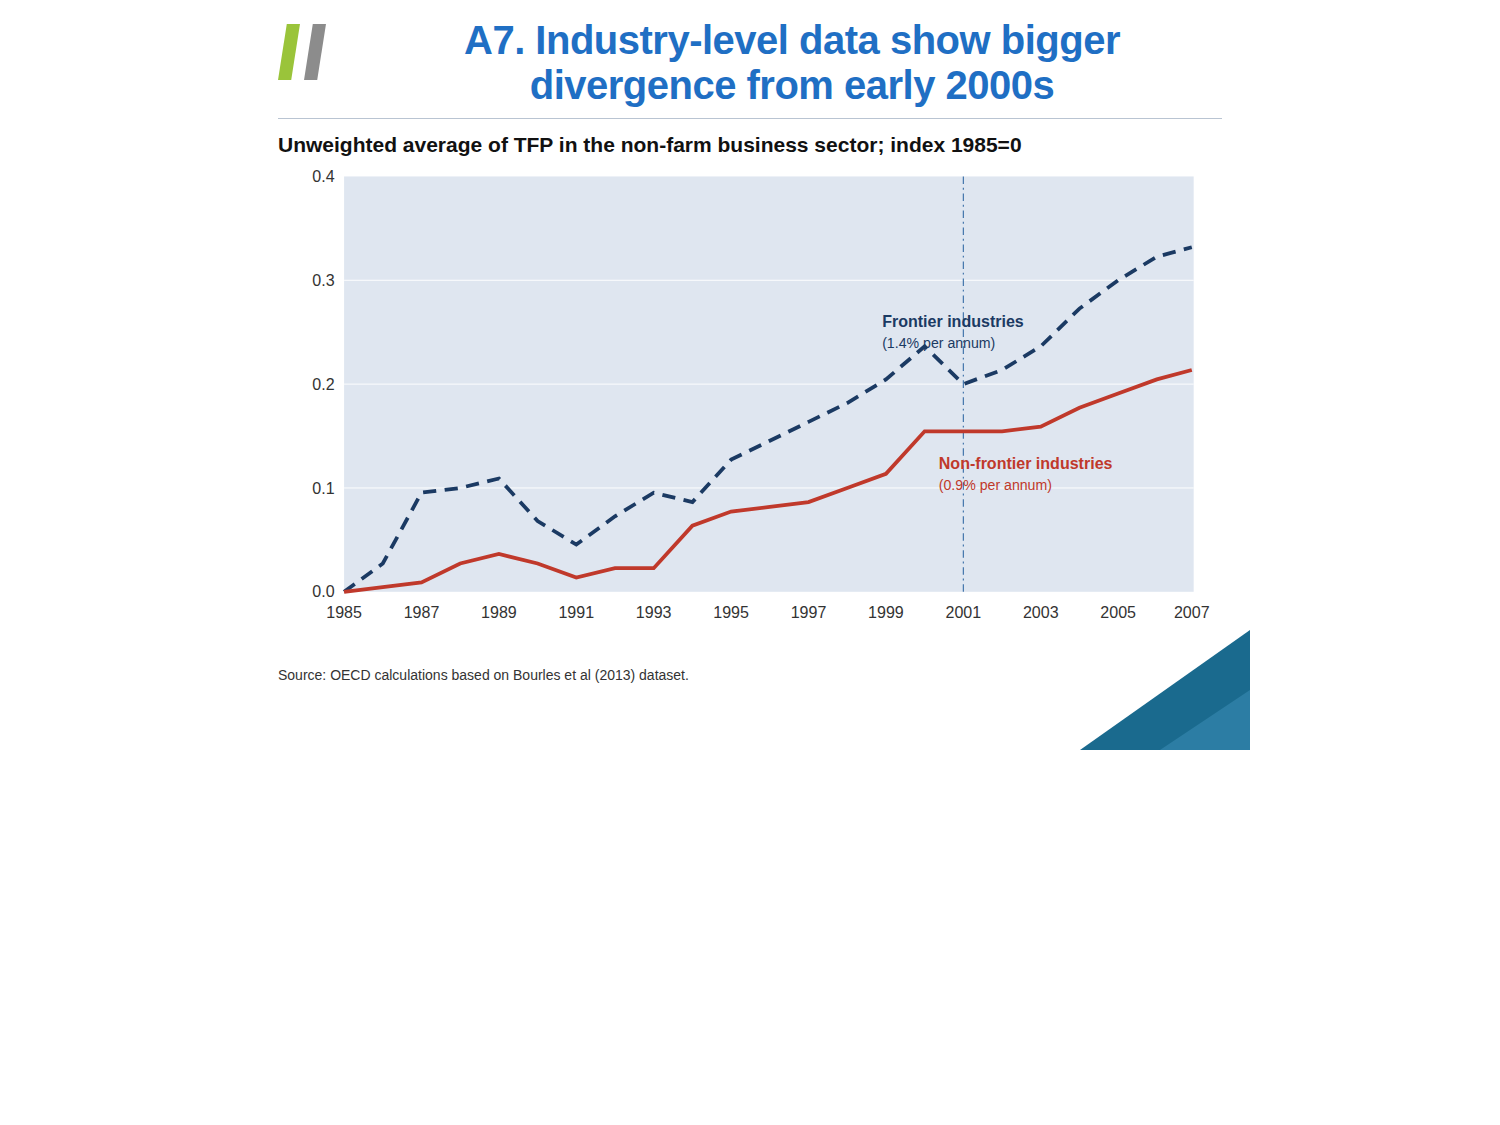A7. Industry-level data show bigger
divergence from early 2000s
Unweighted average of TFP in the non-farm business sector; index 1985=0
0.4 0.3 0.2 0.1 0.0 1985 1987 1989 1991 1993 1995 1997 1999 2001 2003 2005 2007 Frontier industries (1.4% per annum) Non-frontier industries (0.9% per annum)
Source: OECD calculations based on Bourles et al (2013) dataset.